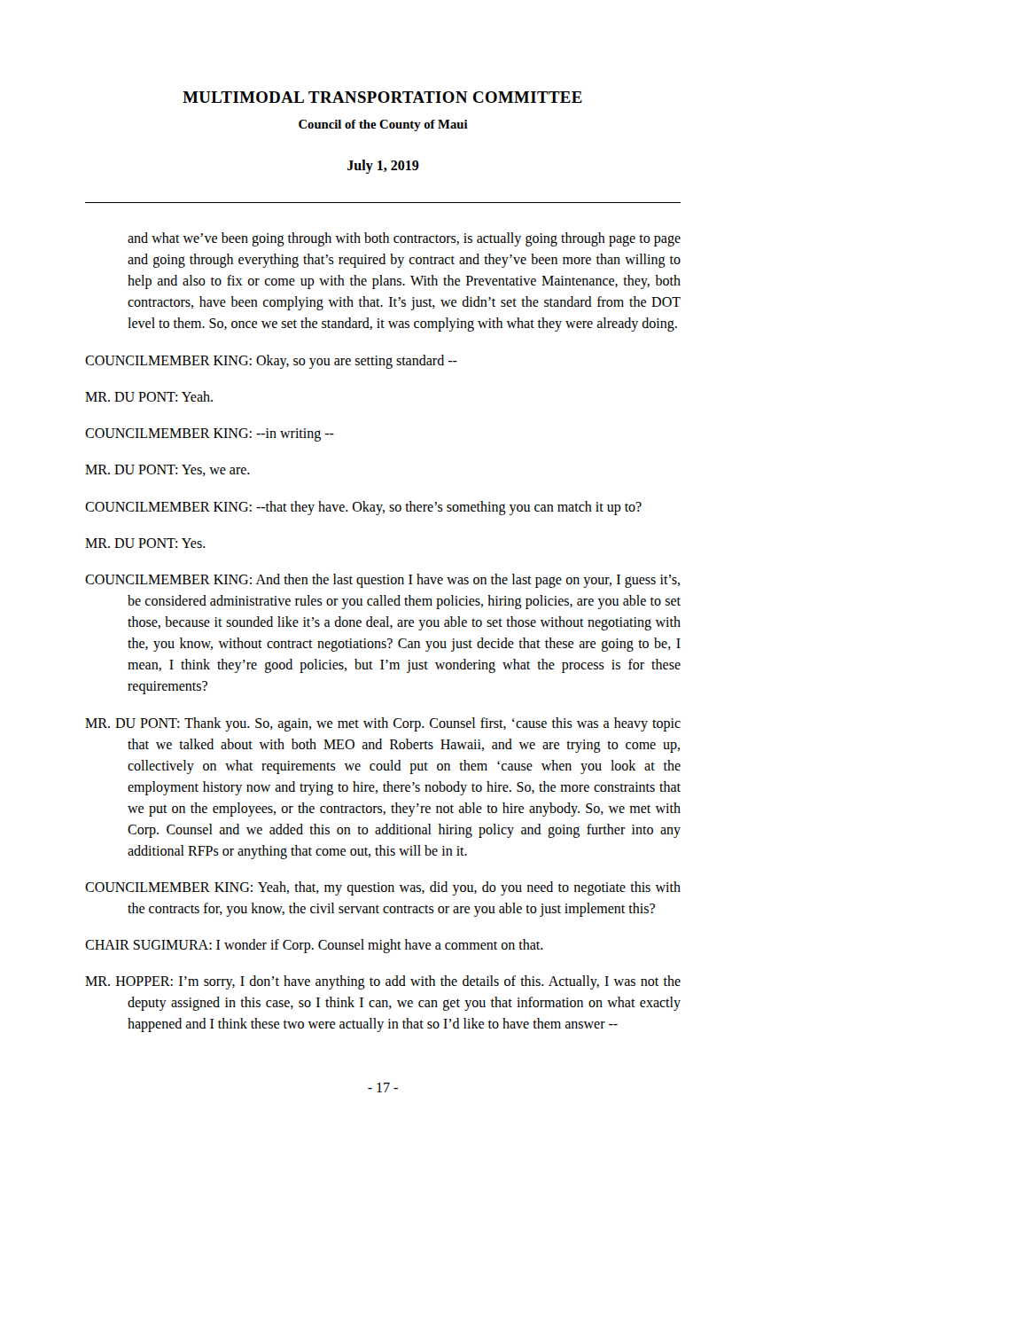MULTIMODAL TRANSPORTATION COMMITTEE
Council of the County of Maui
July 1, 2019
and what we’ve been going through with both contractors, is actually going through page to page and going through everything that’s required by contract and they’ve been more than willing to help and also to fix or come up with the plans. With the Preventative Maintenance, they, both contractors, have been complying with that. It’s just, we didn’t set the standard from the DOT level to them. So, once we set the standard, it was complying with what they were already doing.
COUNCILMEMBER KING: Okay, so you are setting standard --
MR. DU PONT: Yeah.
COUNCILMEMBER KING: --in writing --
MR. DU PONT: Yes, we are.
COUNCILMEMBER KING: --that they have. Okay, so there’s something you can match it up to?
MR. DU PONT: Yes.
COUNCILMEMBER KING: And then the last question I have was on the last page on your, I guess it’s, be considered administrative rules or you called them policies, hiring policies, are you able to set those, because it sounded like it’s a done deal, are you able to set those without negotiating with the, you know, without contract negotiations? Can you just decide that these are going to be, I mean, I think they’re good policies, but I’m just wondering what the process is for these requirements?
MR. DU PONT: Thank you. So, again, we met with Corp. Counsel first, ‘cause this was a heavy topic that we talked about with both MEO and Roberts Hawaii, and we are trying to come up, collectively on what requirements we could put on them ‘cause when you look at the employment history now and trying to hire, there’s nobody to hire. So, the more constraints that we put on the employees, or the contractors, they’re not able to hire anybody. So, we met with Corp. Counsel and we added this on to additional hiring policy and going further into any additional RFPs or anything that come out, this will be in it.
COUNCILMEMBER KING: Yeah, that, my question was, did you, do you need to negotiate this with the contracts for, you know, the civil servant contracts or are you able to just implement this?
CHAIR SUGIMURA: I wonder if Corp. Counsel might have a comment on that.
MR. HOPPER: I’m sorry, I don’t have anything to add with the details of this. Actually, I was not the deputy assigned in this case, so I think I can, we can get you that information on what exactly happened and I think these two were actually in that so I’d like to have them answer --
- 17 -